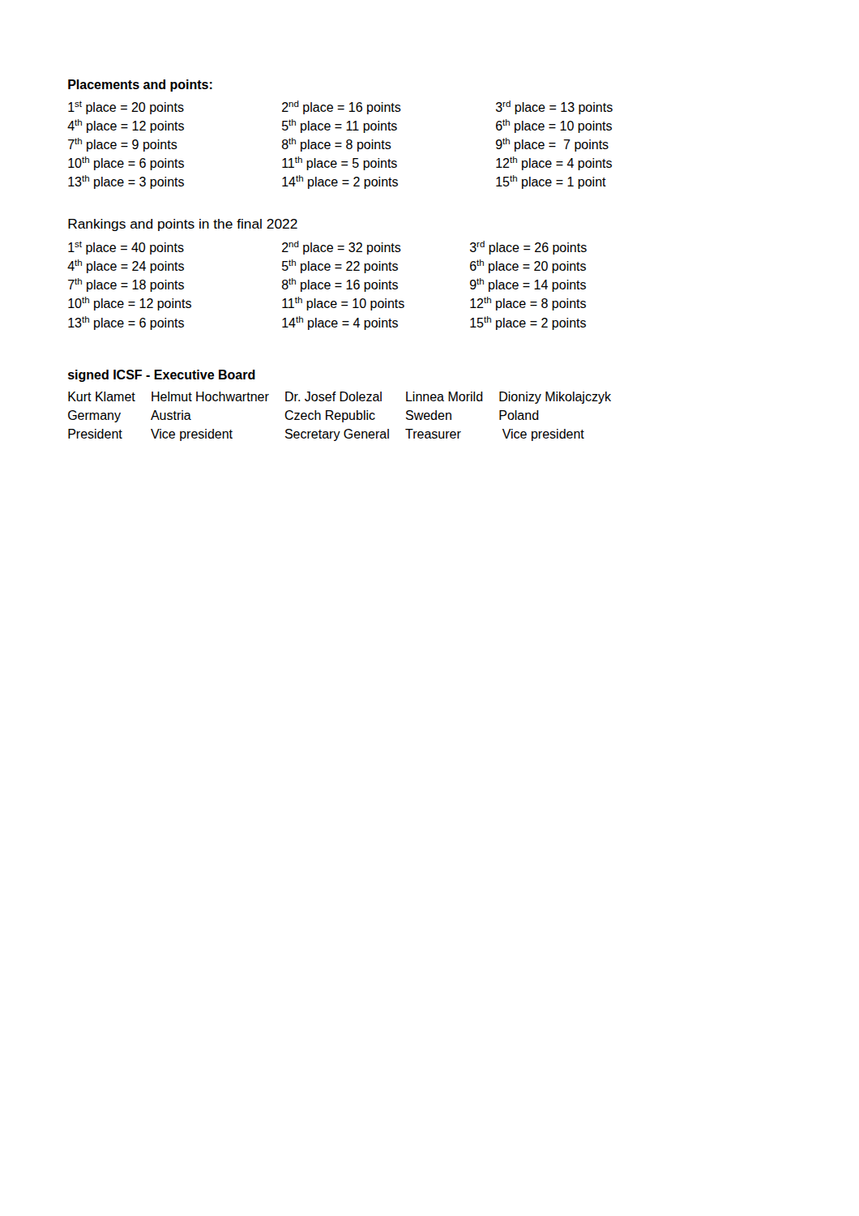Placements and points:
| 1 st place = 20 points | 2 nd place = 16 points | 3 rd place = 13 points |
| 4 th place = 12 points | 5 th place = 11 points | 6 th place = 10 points |
| 7 th place = 9 points | 8 th place = 8 points | 9 th place = 7 points |
| 10 th place = 6 points | 11 th place = 5 points | 12 th place = 4 points |
| 13 th place = 3 points | 14 th place = 2 points | 15 th place = 1 point |
Rankings and points in the final 2022
| 1 st place = 40 points | 2 nd place = 32 points | 3 rd place = 26 points |
| 4 th place = 24 points | 5 th place = 22 points | 6 th place = 20 points |
| 7 th place = 18 points | 8 th place = 16 points | 9 th place = 14 points |
| 10 th place = 12 points | 11 th place = 10 points | 12 th place = 8 points |
| 13 th place = 6 points | 14 th place = 4 points | 15 th place = 2 points |
signed ICSF - Executive Board
| Kurt Klamet | Helmut Hochwartner | Dr. Josef Dolezal | Linnea Morild | Dionizy Mikolajczyk |
| Germany | Austria | Czech Republic | Sweden | Poland |
| President | Vice president | Secretary General | Treasurer | Vice president |